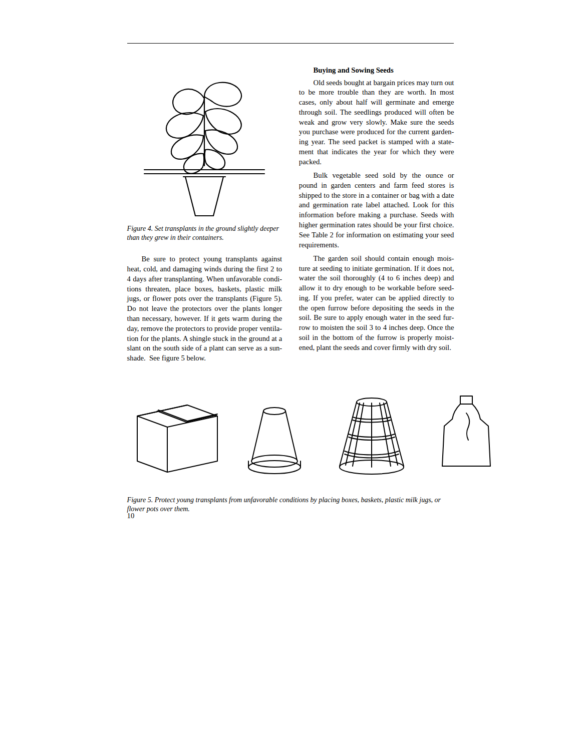Figure 4. Set transplants in the ground slightly deeper than they grew in their containers.
Be sure to protect young transplants against heat, cold, and damaging winds during the first 2 to 4 days after transplanting. When unfavorable conditions threaten, place boxes, baskets, plastic milk jugs, or flower pots over the transplants (Figure 5). Do not leave the protectors over the plants longer than necessary, however. If it gets warm during the day, remove the protectors to provide proper ventilation for the plants. A shingle stuck in the ground at a slant on the south side of a plant can serve as a sunshade. See figure 5 below.
Buying and Sowing Seeds
Old seeds bought at bargain prices may turn out to be more trouble than they are worth. In most cases, only about half will germinate and emerge through soil. The seedlings produced will often be weak and grow very slowly. Make sure the seeds you purchase were produced for the current gardening year. The seed packet is stamped with a statement that indicates the year for which they were packed.
Bulk vegetable seed sold by the ounce or pound in garden centers and farm feed stores is shipped to the store in a container or bag with a date and germination rate label attached. Look for this information before making a purchase. Seeds with higher germination rates should be your first choice. See Table 2 for information on estimating your seed requirements.
The garden soil should contain enough moisture at seeding to initiate germination. If it does not, water the soil thoroughly (4 to 6 inches deep) and allow it to dry enough to be workable before seeding. If you prefer, water can be applied directly to the open furrow before depositing the seeds in the soil. Be sure to apply enough water in the seed furrow to moisten the soil 3 to 4 inches deep. Once the soil in the bottom of the furrow is properly moistened, plant the seeds and cover firmly with dry soil.
Figure 5. Protect young transplants from unfavorable conditions by placing boxes, baskets, plastic milk jugs, or flower pots over them.
10